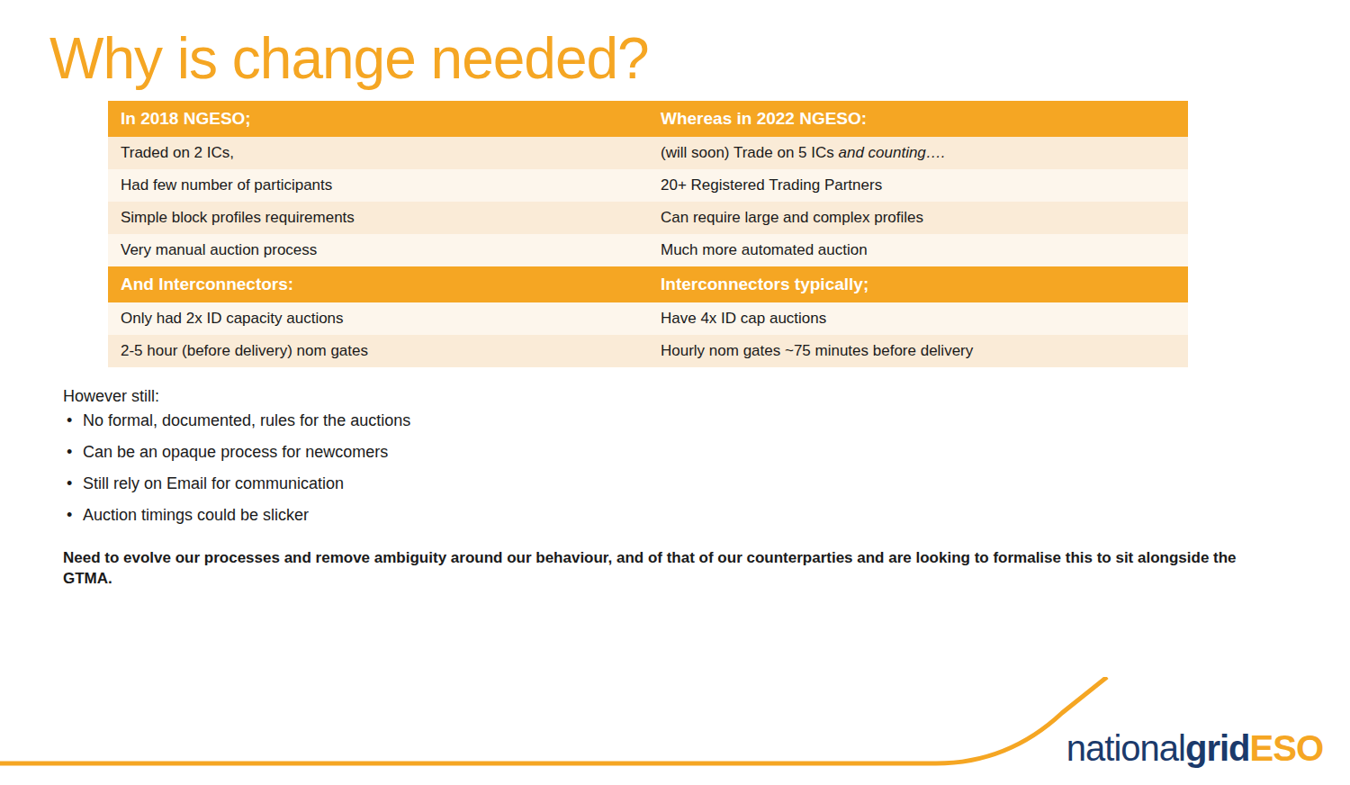Why is change needed?
| In 2018 NGESO; | Whereas in 2022 NGESO: |
| --- | --- |
| Traded on 2 ICs, | (will soon) Trade on 5 ICs and counting…. |
| Had few number of participants | 20+ Registered Trading Partners |
| Simple block profiles requirements | Can require large and complex profiles |
| Very manual auction process | Much more automated auction |
| And Interconnectors: | Interconnectors typically; |
| Only had 2x ID capacity auctions | Have 4x ID cap auctions |
| 2-5 hour (before delivery) nom gates | Hourly nom gates ~75 minutes before delivery |
However still:
No formal, documented, rules for the auctions
Can be an opaque process for newcomers
Still rely on Email for communication
Auction timings could be slicker
Need to evolve our processes and remove ambiguity around our behaviour, and of that of our counterparties and are looking to formalise this to sit alongside the GTMA.
national grid ESO